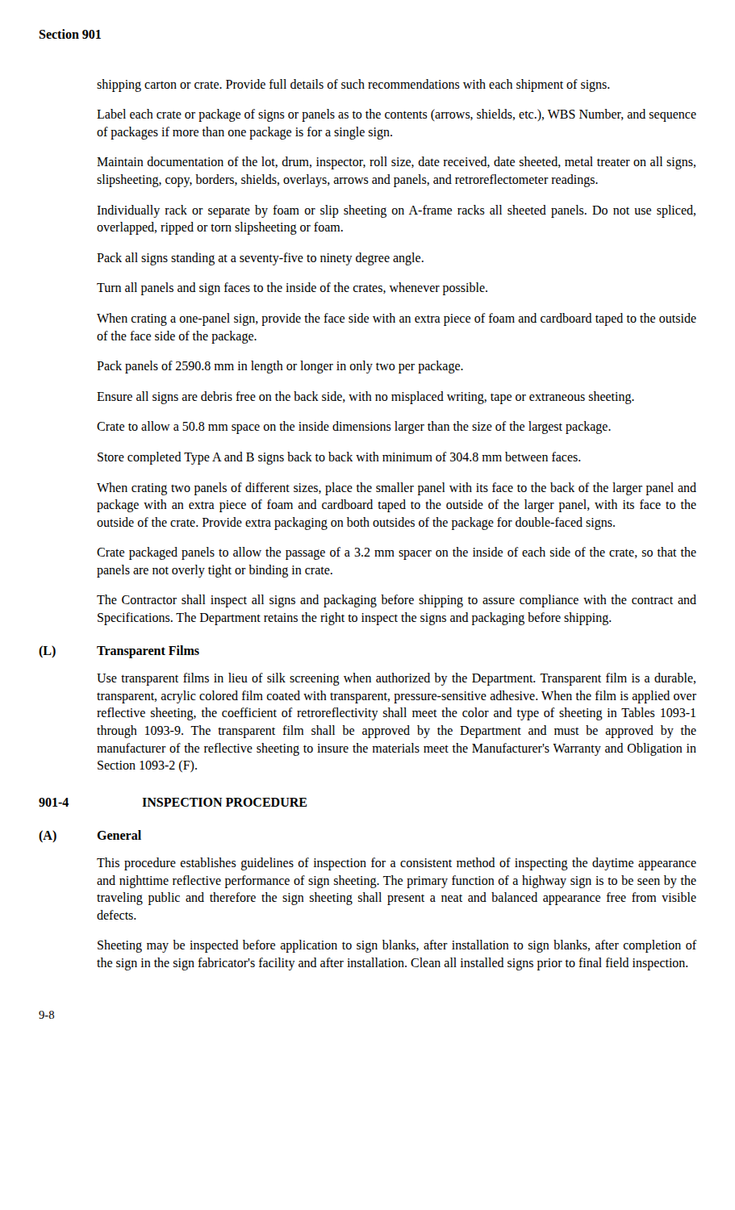Section 901
shipping carton or crate. Provide full details of such recommendations with each shipment of signs.
Label each crate or package of signs or panels as to the contents (arrows, shields, etc.), WBS Number, and sequence of packages if more than one package is for a single sign.
Maintain documentation of the lot, drum, inspector, roll size, date received, date sheeted, metal treater on all signs, slipsheeting, copy, borders, shields, overlays, arrows and panels, and retroreflectometer readings.
Individually rack or separate by foam or slip sheeting on A-frame racks all sheeted panels. Do not use spliced, overlapped, ripped or torn slipsheeting or foam.
Pack all signs standing at a seventy-five to ninety degree angle.
Turn all panels and sign faces to the inside of the crates, whenever possible.
When crating a one-panel sign, provide the face side with an extra piece of foam and cardboard taped to the outside of the face side of the package.
Pack panels of 2590.8 mm in length or longer in only two per package.
Ensure all signs are debris free on the back side, with no misplaced writing, tape or extraneous sheeting.
Crate to allow a 50.8 mm space on the inside dimensions larger than the size of the largest package.
Store completed Type A and B signs back to back with minimum of 304.8 mm between faces.
When crating two panels of different sizes, place the smaller panel with its face to the back of the larger panel and package with an extra piece of foam and cardboard taped to the outside of the larger panel, with its face to the outside of the crate. Provide extra packaging on both outsides of the package for double-faced signs.
Crate packaged panels to allow the passage of a 3.2 mm spacer on the inside of each side of the crate, so that the panels are not overly tight or binding in crate.
The Contractor shall inspect all signs and packaging before shipping to assure compliance with the contract and Specifications. The Department retains the right to inspect the signs and packaging before shipping.
(L) Transparent Films
Use transparent films in lieu of silk screening when authorized by the Department. Transparent film is a durable, transparent, acrylic colored film coated with transparent, pressure-sensitive adhesive. When the film is applied over reflective sheeting, the coefficient of retroreflectivity shall meet the color and type of sheeting in Tables 1093-1 through 1093-9. The transparent film shall be approved by the Department and must be approved by the manufacturer of the reflective sheeting to insure the materials meet the Manufacturer's Warranty and Obligation in Section 1093-2 (F).
901-4 INSPECTION PROCEDURE
(A) General
This procedure establishes guidelines of inspection for a consistent method of inspecting the daytime appearance and nighttime reflective performance of sign sheeting. The primary function of a highway sign is to be seen by the traveling public and therefore the sign sheeting shall present a neat and balanced appearance free from visible defects.
Sheeting may be inspected before application to sign blanks, after installation to sign blanks, after completion of the sign in the sign fabricator's facility and after installation. Clean all installed signs prior to final field inspection.
9-8